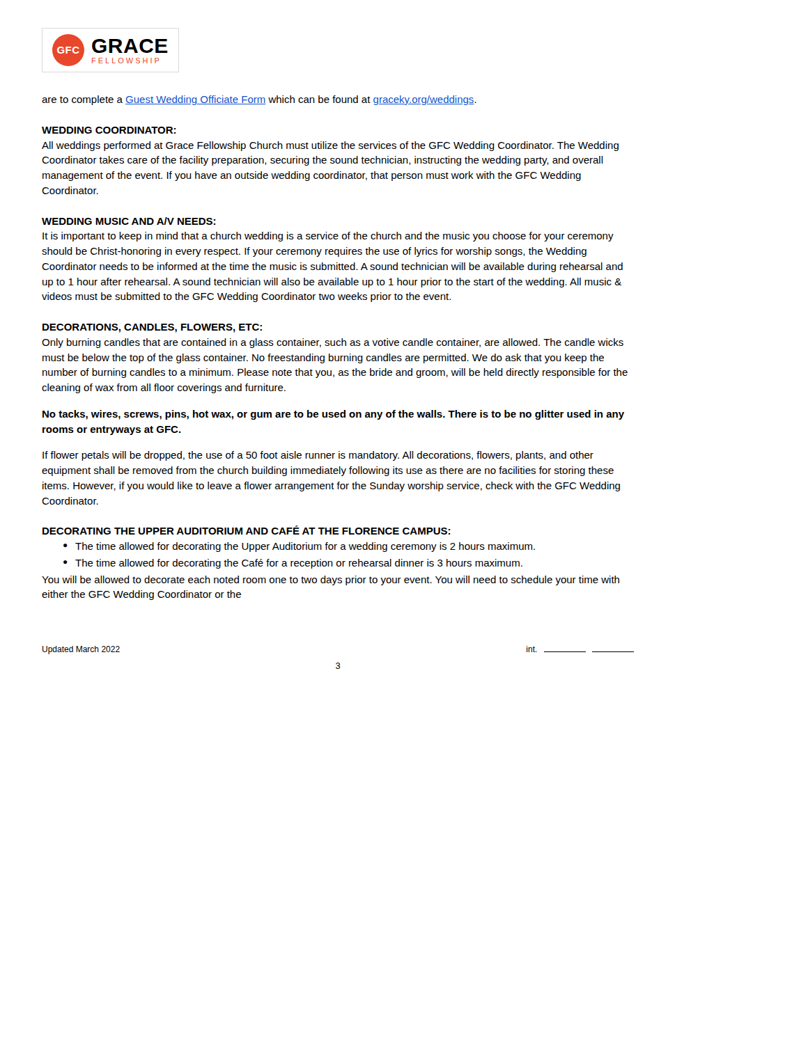GFC
GRACE
FELLOWSHIP
are to complete a Guest Wedding Officiate Form which can be found at graceky.org/weddings.
Wedding Coordinator:
All weddings performed at Grace Fellowship Church must utilize the services of the GFC Wedding Coordinator. The Wedding Coordinator takes care of the facility preparation, securing the sound technician, instructing the wedding party, and overall management of the event. If you have an outside wedding coordinator, that person must work with the GFC Wedding Coordinator.
Wedding Music and A/V Needs:
It is important to keep in mind that a church wedding is a service of the church and the music you choose for your ceremony should be Christ-honoring in every respect. If your ceremony requires the use of lyrics for worship songs, the Wedding Coordinator needs to be informed at the time the music is submitted. A sound technician will be available during rehearsal and up to 1 hour after rehearsal. A sound technician will also be available up to 1 hour prior to the start of the wedding. All music & videos must be submitted to the GFC Wedding Coordinator two weeks prior to the event.
Decorations, Candles, Flowers, Etc:
Only burning candles that are contained in a glass container, such as a votive candle container, are allowed. The candle wicks must be below the top of the glass container. No freestanding burning candles are permitted. We do ask that you keep the number of burning candles to a minimum. Please note that you, as the bride and groom, will be held directly responsible for the cleaning of wax from all floor coverings and furniture.
No tacks, wires, screws, pins, hot wax, or gum are to be used on any of the walls. There is to be no glitter used in any rooms or entryways at GFC.
If flower petals will be dropped, the use of a 50 foot aisle runner is mandatory. All decorations, flowers, plants, and other equipment shall be removed from the church building immediately following its use as there are no facilities for storing these items. However, if you would like to leave a flower arrangement for the Sunday worship service, check with the GFC Wedding Coordinator.
Decorating the Upper Auditorium and Café at the Florence Campus:
The time allowed for decorating the Upper Auditorium for a wedding ceremony is 2 hours maximum.
The time allowed for decorating the Café for a reception or rehearsal dinner is 3 hours maximum.
You will be allowed to decorate each noted room one to two days prior to your event. You will need to schedule your time with either the GFC Wedding Coordinator or the
Updated March 2022
int.
3